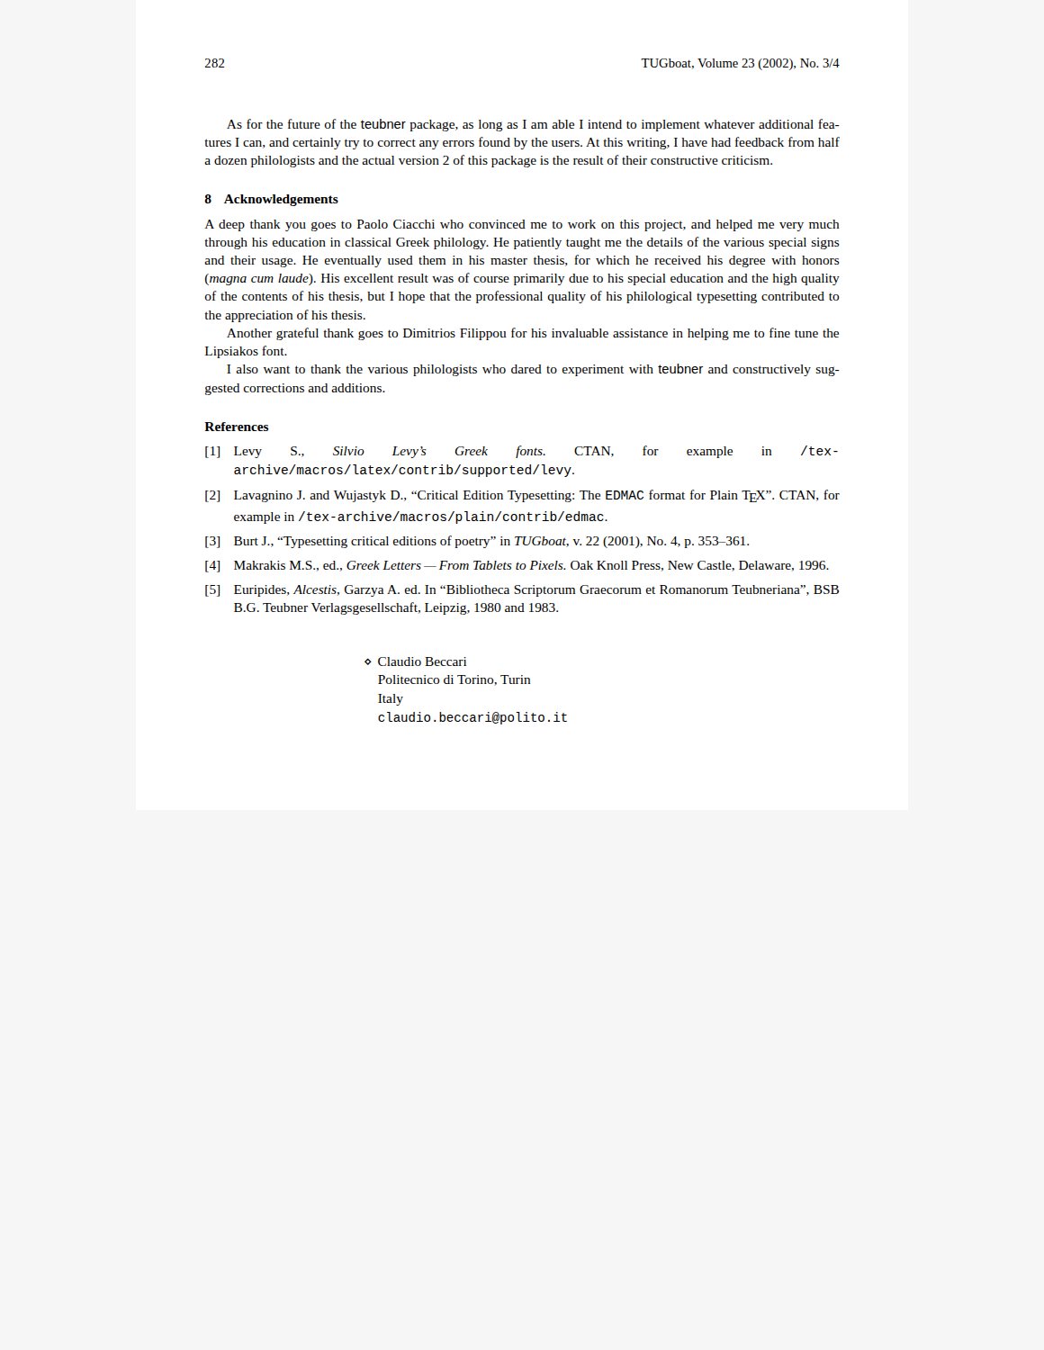282 TUGboat, Volume 23 (2002), No. 3/4
As for the future of the teubner package, as long as I am able I intend to implement whatever additional features I can, and certainly try to correct any errors found by the users. At this writing, I have had feedback from half a dozen philologists and the actual version 2 of this package is the result of their constructive criticism.
8 Acknowledgements
A deep thank you goes to Paolo Ciacchi who convinced me to work on this project, and helped me very much through his education in classical Greek philology. He patiently taught me the details of the various special signs and their usage. He eventually used them in his master thesis, for which he received his degree with honors (magna cum laude). His excellent result was of course primarily due to his special education and the high quality of the contents of his thesis, but I hope that the professional quality of his philological typesetting contributed to the appreciation of his thesis.
Another grateful thank goes to Dimitrios Filippou for his invaluable assistance in helping me to fine tune the Lipsiakos font.
I also want to thank the various philologists who dared to experiment with teubner and constructively suggested corrections and additions.
References
[1] Levy S., Silvio Levy’s Greek fonts. CTAN, for example in /tex-archive/macros/latex/contrib/supported/levy.
[2] Lavagnino J. and Wujastyk D., “Critical Edition Typesetting: The EDMAC format for Plain TEX”. CTAN, for example in /tex-archive/macros/plain/contrib/edmac.
[3] Burt J., “Typesetting critical editions of poetry” in TUGboat, v. 22 (2001), No. 4, p. 353–361.
[4] Makrakis M.S., ed., Greek Letters — From Tablets to Pixels. Oak Knoll Press, New Castle, Delaware, 1996.
[5] Euripides, Alcestis, Garzya A. ed. In “Bibliotheca Scriptorum Graecorum et Romanorum Teubneriana”, BSB B.G. Teubner Verlagsgesellschaft, Leipzig, 1980 and 1983.
⋄Claudio Beccari
Politecnico di Torino, Turin
Italy
claudio.beccari@polito.it